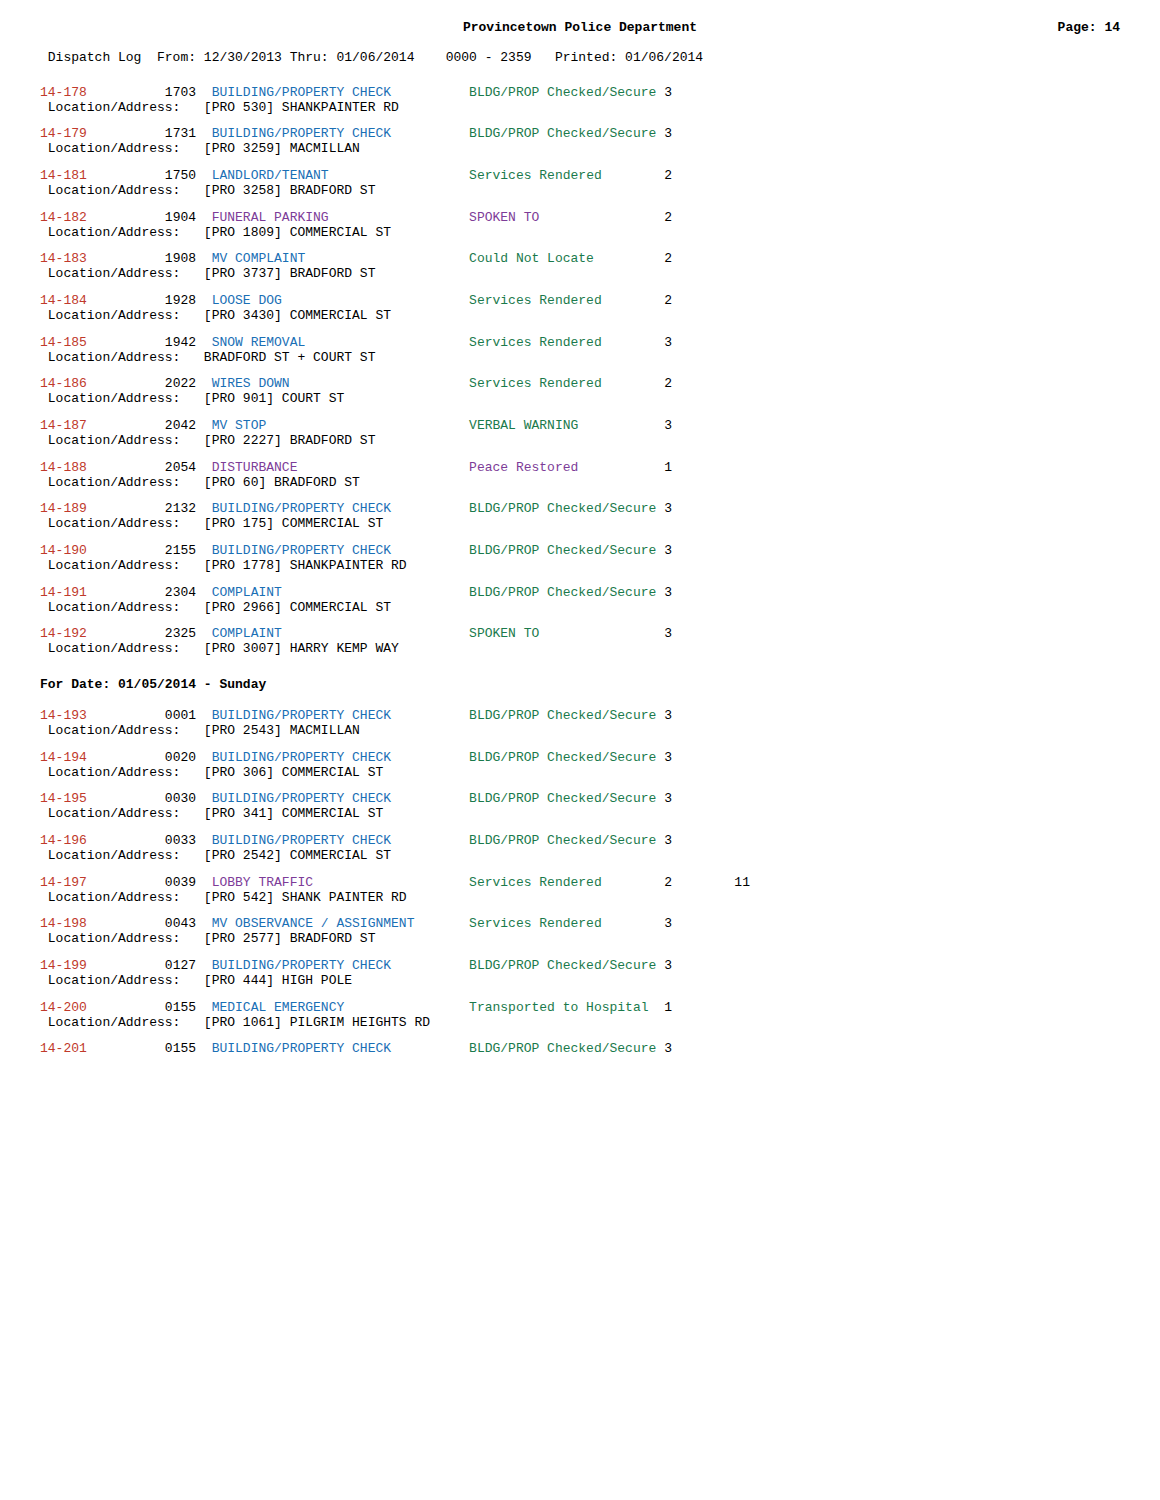Provincetown Police Department Page: 14
Dispatch Log From: 12/30/2013 Thru: 01/06/2014 0000 - 2359 Printed: 01/06/2014
14-178 1703 BUILDING/PROPERTY CHECK BLDG/PROP Checked/Secure 3 Location/Address: [PRO 530] SHANKPAINTER RD
14-179 1731 BUILDING/PROPERTY CHECK BLDG/PROP Checked/Secure 3 Location/Address: [PRO 3259] MACMILLAN
14-181 1750 LANDLORD/TENANT Services Rendered 2 Location/Address: [PRO 3258] BRADFORD ST
14-182 1904 FUNERAL PARKING SPOKEN TO 2 Location/Address: [PRO 1809] COMMERCIAL ST
14-183 1908 MV COMPLAINT Could Not Locate 2 Location/Address: [PRO 3737] BRADFORD ST
14-184 1928 LOOSE DOG Services Rendered 2 Location/Address: [PRO 3430] COMMERCIAL ST
14-185 1942 SNOW REMOVAL Services Rendered 3 Location/Address: BRADFORD ST + COURT ST
14-186 2022 WIRES DOWN Services Rendered 2 Location/Address: [PRO 901] COURT ST
14-187 2042 MV STOP VERBAL WARNING 3 Location/Address: [PRO 2227] BRADFORD ST
14-188 2054 DISTURBANCE Peace Restored 1 Location/Address: [PRO 60] BRADFORD ST
14-189 2132 BUILDING/PROPERTY CHECK BLDG/PROP Checked/Secure 3 Location/Address: [PRO 175] COMMERCIAL ST
14-190 2155 BUILDING/PROPERTY CHECK BLDG/PROP Checked/Secure 3 Location/Address: [PRO 1778] SHANKPAINTER RD
14-191 2304 COMPLAINT BLDG/PROP Checked/Secure 3 Location/Address: [PRO 2966] COMMERCIAL ST
14-192 2325 COMPLAINT SPOKEN TO 3 Location/Address: [PRO 3007] HARRY KEMP WAY
For Date: 01/05/2014 - Sunday
14-193 0001 BUILDING/PROPERTY CHECK BLDG/PROP Checked/Secure 3 Location/Address: [PRO 2543] MACMILLAN
14-194 0020 BUILDING/PROPERTY CHECK BLDG/PROP Checked/Secure 3 Location/Address: [PRO 306] COMMERCIAL ST
14-195 0030 BUILDING/PROPERTY CHECK BLDG/PROP Checked/Secure 3 Location/Address: [PRO 341] COMMERCIAL ST
14-196 0033 BUILDING/PROPERTY CHECK BLDG/PROP Checked/Secure 3 Location/Address: [PRO 2542] COMMERCIAL ST
14-197 0039 LOBBY TRAFFIC Services Rendered 2 11 Location/Address: [PRO 542] SHANK PAINTER RD
14-198 0043 MV OBSERVANCE / ASSIGNMENT Services Rendered 3 Location/Address: [PRO 2577] BRADFORD ST
14-199 0127 BUILDING/PROPERTY CHECK BLDG/PROP Checked/Secure 3 Location/Address: [PRO 444] HIGH POLE
14-200 0155 MEDICAL EMERGENCY Transported to Hospital 1 Location/Address: [PRO 1061] PILGRIM HEIGHTS RD
14-201 0155 BUILDING/PROPERTY CHECK BLDG/PROP Checked/Secure 3